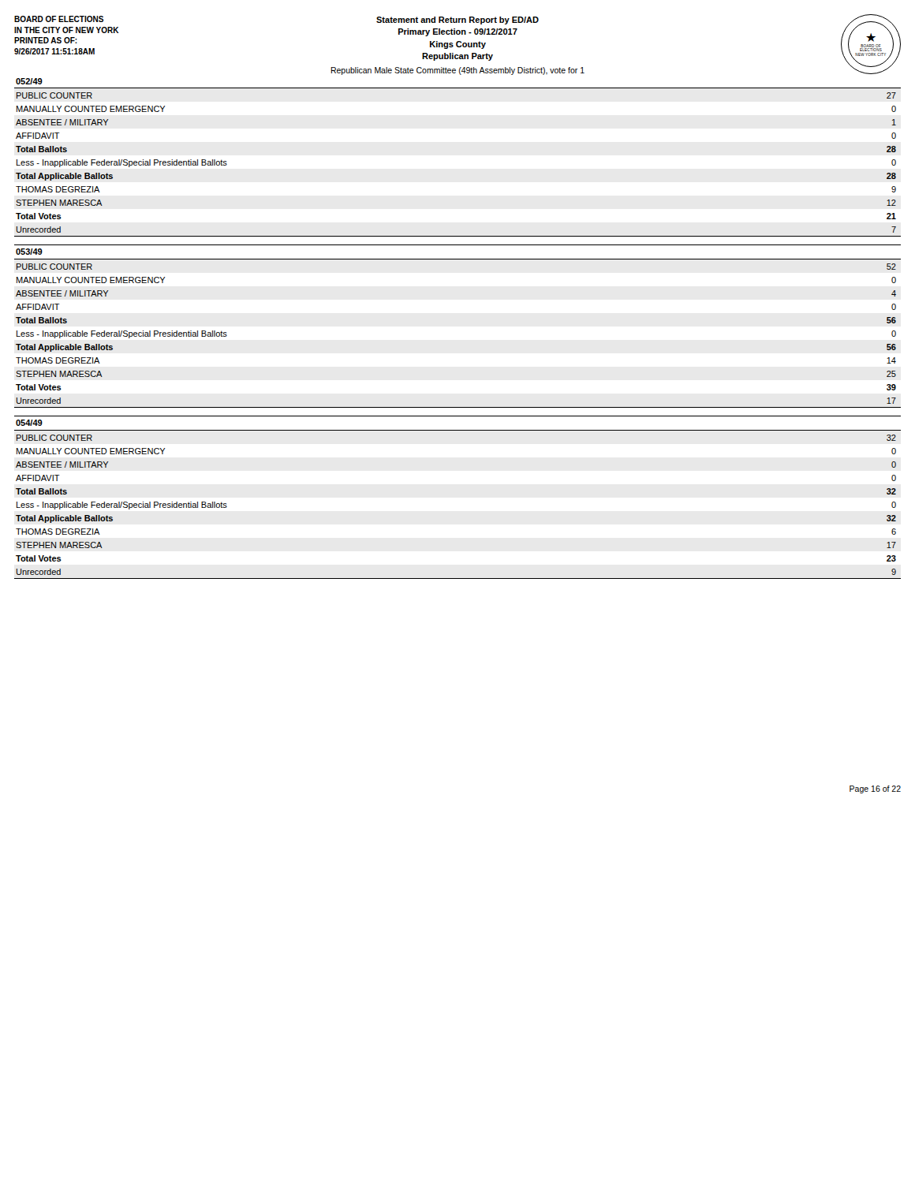BOARD OF ELECTIONS
IN THE CITY OF NEW YORK
PRINTED AS OF:
9/26/2017 11:51:18AM
Statement and Return Report by ED/AD
Primary Election - 09/12/2017
Kings County
Republican Party
Republican Male State Committee (49th Assembly District), vote for 1
★
BOARD OF ELECTIONS
NEW YORK CITY
052/49
| PUBLIC COUNTER | 27 |
| MANUALLY COUNTED EMERGENCY | 0 |
| ABSENTEE / MILITARY | 1 |
| AFFIDAVIT | 0 |
| Total Ballots | 28 |
| Less - Inapplicable Federal/Special Presidential Ballots | 0 |
| Total Applicable Ballots | 28 |
| THOMAS DEGREZIA | 9 |
| STEPHEN MARESCA | 12 |
| Total Votes | 21 |
| Unrecorded | 7 |
053/49
| PUBLIC COUNTER | 52 |
| MANUALLY COUNTED EMERGENCY | 0 |
| ABSENTEE / MILITARY | 4 |
| AFFIDAVIT | 0 |
| Total Ballots | 56 |
| Less - Inapplicable Federal/Special Presidential Ballots | 0 |
| Total Applicable Ballots | 56 |
| THOMAS DEGREZIA | 14 |
| STEPHEN MARESCA | 25 |
| Total Votes | 39 |
| Unrecorded | 17 |
054/49
| PUBLIC COUNTER | 32 |
| MANUALLY COUNTED EMERGENCY | 0 |
| ABSENTEE / MILITARY | 0 |
| AFFIDAVIT | 0 |
| Total Ballots | 32 |
| Less - Inapplicable Federal/Special Presidential Ballots | 0 |
| Total Applicable Ballots | 32 |
| THOMAS DEGREZIA | 6 |
| STEPHEN MARESCA | 17 |
| Total Votes | 23 |
| Unrecorded | 9 |
Page 16 of 22